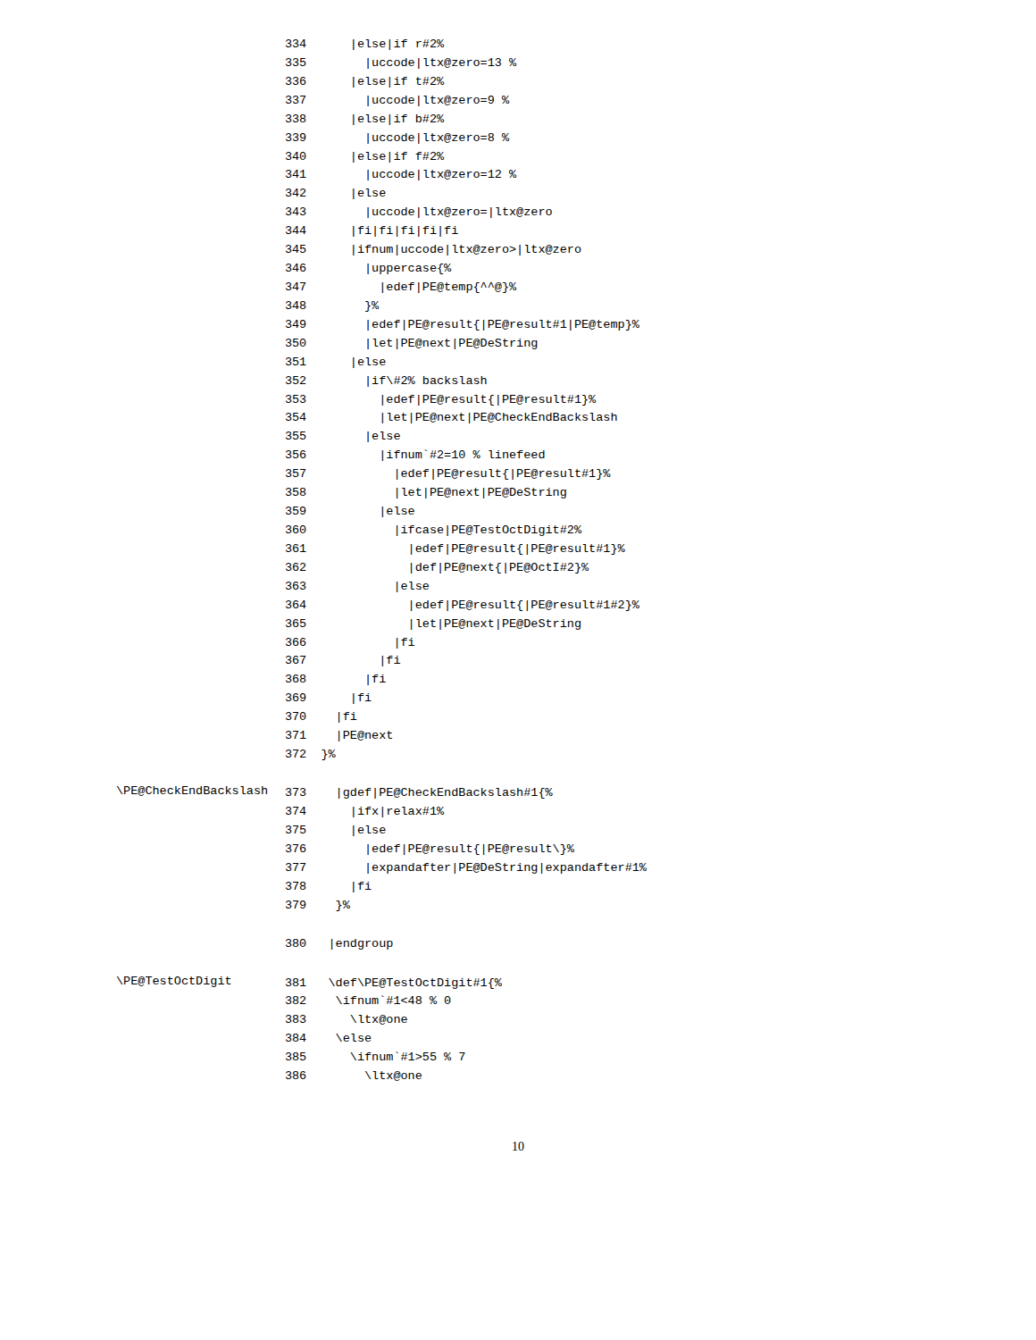334 |else|if r#2% 335 |uccode|ltx@zero=13 % 336 |else|if t#2% 337 |uccode|ltx@zero=9 % 338 |else|if b#2% 339 |uccode|ltx@zero=8 % 340 |else|if f#2% 341 |uccode|ltx@zero=12 % 342 |else 343 |uccode|ltx@zero=|ltx@zero 344 |fi|fi|fi|fi|fi 345 |ifnum|uccode|ltx@zero>|ltx@zero 346 |uppercase{% 347 |edef|PE@temp{^^@}% 348 }% 349 |edef|PE@result{|PE@result#1|PE@temp}% 350 |let|PE@next|PE@DeString 351 |else 352 |if\#2% backslash 353 |edef|PE@result{|PE@result#1}% 354 |let|PE@next|PE@CheckEndBackslash 355 |else 356 |ifnum`#2=10 % linefeed 357 |edef|PE@result{|PE@result#1}% 358 |let|PE@next|PE@DeString 359 |else 360 |ifcase|PE@TestOctDigit#2% 361 |edef|PE@result{|PE@result#1}% 362 |def|PE@next{|PE@OctI#2}% 363 |else 364 |edef|PE@result{|PE@result#1#2}% 365 |let|PE@next|PE@DeString 366 |fi 367 |fi 368 |fi 369 |fi 370 |fi 371 |PE@next 372}%
\PE@CheckEndBackslash
373 |gdef|PE@CheckEndBackslash#1{% 374 |ifx|relax#1% 375 |else 376 |edef|PE@result{|PE@result\}% 377 |expandafter|PE@DeString|expandafter#1% 378 |fi 379 }%
380 |endgroup
\PE@TestOctDigit
381 \def\PE@TestOctDigit#1{% 382 \ifnum`#1<48 % 0 383 \ltx@one 384 \else 385 \ifnum`#1>55 % 7 386 \ltx@one
10